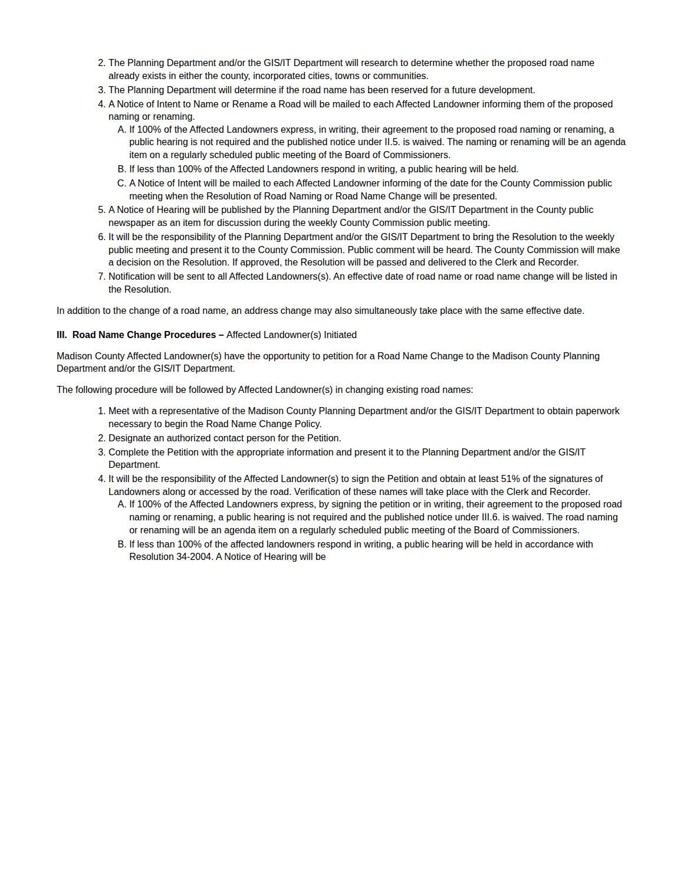The Planning Department and/or the GIS/IT Department will research to determine whether the proposed road name already exists in either the county, incorporated cities, towns or communities.
The Planning Department will determine if the road name has been reserved for a future development.
A Notice of Intent to Name or Rename a Road will be mailed to each Affected Landowner informing them of the proposed naming or renaming.
If 100% of the Affected Landowners express, in writing, their agreement to the proposed road naming or renaming, a public hearing is not required and the published notice under II.5. is waived. The naming or renaming will be an agenda item on a regularly scheduled public meeting of the Board of Commissioners.
If less than 100% of the Affected Landowners respond in writing, a public hearing will be held.
A Notice of Intent will be mailed to each Affected Landowner informing of the date for the County Commission public meeting when the Resolution of Road Naming or Road Name Change will be presented.
A Notice of Hearing will be published by the Planning Department and/or the GIS/IT Department in the County public newspaper as an item for discussion during the weekly County Commission public meeting.
It will be the responsibility of the Planning Department and/or the GIS/IT Department to bring the Resolution to the weekly public meeting and present it to the County Commission. Public comment will be heard. The County Commission will make a decision on the Resolution. If approved, the Resolution will be passed and delivered to the Clerk and Recorder.
Notification will be sent to all Affected Landowners(s). An effective date of road name or road name change will be listed in the Resolution.
In addition to the change of a road name, an address change may also simultaneously take place with the same effective date.
III. Road Name Change Procedures – Affected Landowner(s) Initiated
Madison County Affected Landowner(s) have the opportunity to petition for a Road Name Change to the Madison County Planning Department and/or the GIS/IT Department.
The following procedure will be followed by Affected Landowner(s) in changing existing road names:
Meet with a representative of the Madison County Planning Department and/or the GIS/IT Department to obtain paperwork necessary to begin the Road Name Change Policy.
Designate an authorized contact person for the Petition.
Complete the Petition with the appropriate information and present it to the Planning Department and/or the GIS/IT Department.
It will be the responsibility of the Affected Landowner(s) to sign the Petition and obtain at least 51% of the signatures of Landowners along or accessed by the road. Verification of these names will take place with the Clerk and Recorder.
If 100% of the Affected Landowners express, by signing the petition or in writing, their agreement to the proposed road naming or renaming, a public hearing is not required and the published notice under III.6. is waived. The road naming or renaming will be an agenda item on a regularly scheduled public meeting of the Board of Commissioners.
If less than 100% of the affected landowners respond in writing, a public hearing will be held in accordance with Resolution 34-2004. A Notice of Hearing will be